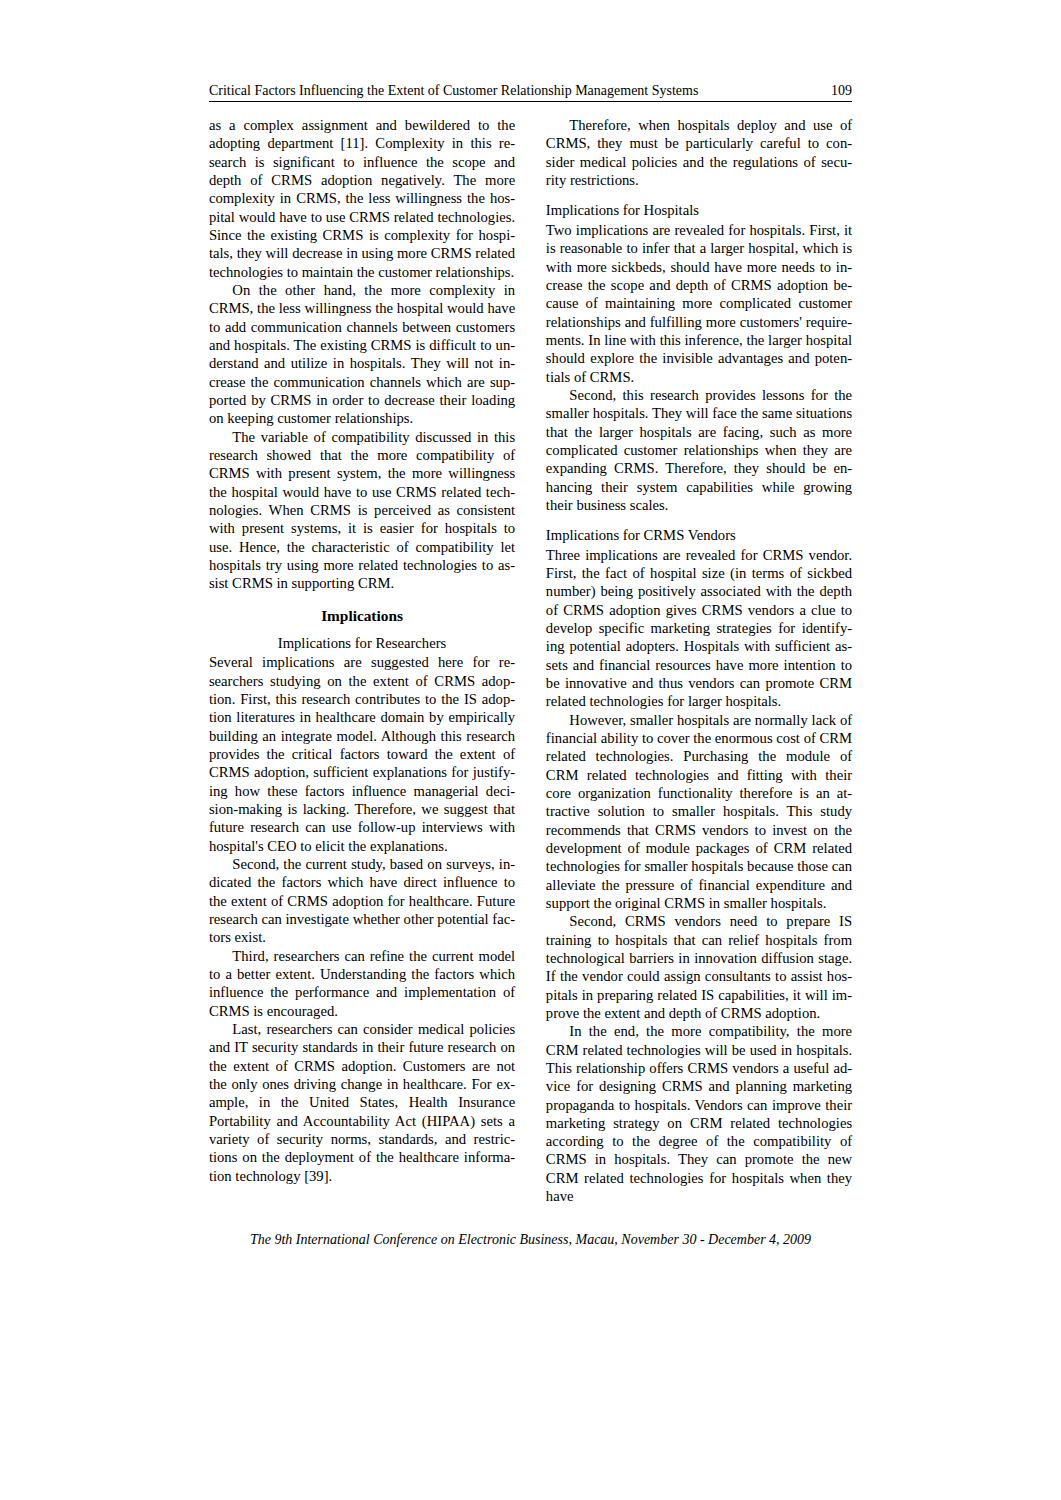Critical Factors Influencing the Extent of Customer Relationship Management Systems 109
as a complex assignment and bewildered to the adopting department [11]. Complexity in this research is significant to influence the scope and depth of CRMS adoption negatively. The more complexity in CRMS, the less willingness the hospital would have to use CRMS related technologies. Since the existing CRMS is complexity for hospitals, they will decrease in using more CRMS related technologies to maintain the customer relationships.
On the other hand, the more complexity in CRMS, the less willingness the hospital would have to add communication channels between customers and hospitals. The existing CRMS is difficult to understand and utilize in hospitals. They will not increase the communication channels which are supported by CRMS in order to decrease their loading on keeping customer relationships.
The variable of compatibility discussed in this research showed that the more compatibility of CRMS with present system, the more willingness the hospital would have to use CRMS related technologies. When CRMS is perceived as consistent with present systems, it is easier for hospitals to use. Hence, the characteristic of compatibility let hospitals try using more related technologies to assist CRMS in supporting CRM.
Implications
Implications for Researchers
Several implications are suggested here for researchers studying on the extent of CRMS adoption. First, this research contributes to the IS adoption literatures in healthcare domain by empirically building an integrate model. Although this research provides the critical factors toward the extent of CRMS adoption, sufficient explanations for justifying how these factors influence managerial decision-making is lacking. Therefore, we suggest that future research can use follow-up interviews with hospital's CEO to elicit the explanations.
Second, the current study, based on surveys, indicated the factors which have direct influence to the extent of CRMS adoption for healthcare. Future research can investigate whether other potential factors exist.
Third, researchers can refine the current model to a better extent. Understanding the factors which influence the performance and implementation of CRMS is encouraged.
Last, researchers can consider medical policies and IT security standards in their future research on the extent of CRMS adoption. Customers are not the only ones driving change in healthcare. For example, in the United States, Health Insurance Portability and Accountability Act (HIPAA) sets a variety of security norms, standards, and restrictions on the deployment of the healthcare information technology [39].
Therefore, when hospitals deploy and use of CRMS, they must be particularly careful to consider medical policies and the regulations of security restrictions.
Implications for Hospitals
Two implications are revealed for hospitals. First, it is reasonable to infer that a larger hospital, which is with more sickbeds, should have more needs to increase the scope and depth of CRMS adoption because of maintaining more complicated customer relationships and fulfilling more customers' requirements. In line with this inference, the larger hospital should explore the invisible advantages and potentials of CRMS.
Second, this research provides lessons for the smaller hospitals. They will face the same situations that the larger hospitals are facing, such as more complicated customer relationships when they are expanding CRMS. Therefore, they should be enhancing their system capabilities while growing their business scales.
Implications for CRMS Vendors
Three implications are revealed for CRMS vendor. First, the fact of hospital size (in terms of sickbed number) being positively associated with the depth of CRMS adoption gives CRMS vendors a clue to develop specific marketing strategies for identifying potential adopters. Hospitals with sufficient assets and financial resources have more intention to be innovative and thus vendors can promote CRM related technologies for larger hospitals.
However, smaller hospitals are normally lack of financial ability to cover the enormous cost of CRM related technologies. Purchasing the module of CRM related technologies and fitting with their core organization functionality therefore is an attractive solution to smaller hospitals. This study recommends that CRMS vendors to invest on the development of module packages of CRM related technologies for smaller hospitals because those can alleviate the pressure of financial expenditure and support the original CRMS in smaller hospitals.
Second, CRMS vendors need to prepare IS training to hospitals that can relief hospitals from technological barriers in innovation diffusion stage. If the vendor could assign consultants to assist hospitals in preparing related IS capabilities, it will improve the extent and depth of CRMS adoption.
In the end, the more compatibility, the more CRM related technologies will be used in hospitals. This relationship offers CRMS vendors a useful advice for designing CRMS and planning marketing propaganda to hospitals. Vendors can improve their marketing strategy on CRM related technologies according to the degree of the compatibility of CRMS in hospitals. They can promote the new CRM related technologies for hospitals when they have
The 9th International Conference on Electronic Business, Macau, November 30 - December 4, 2009